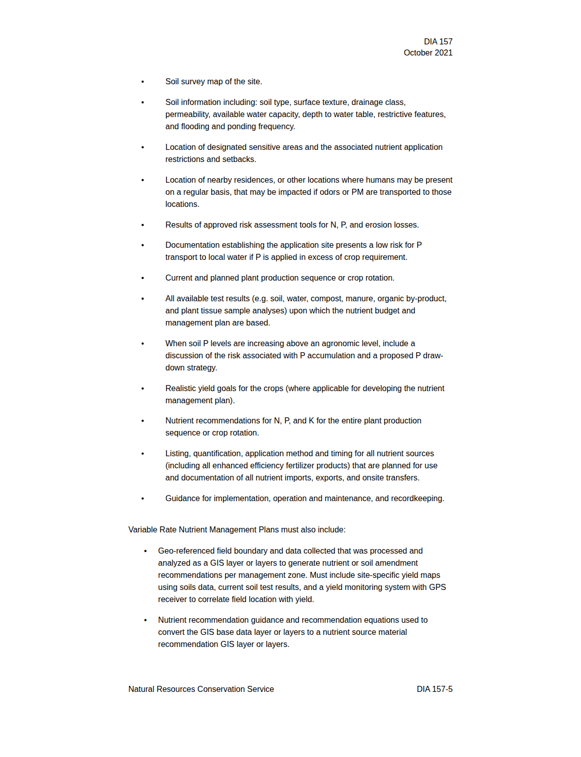DIA 157
October 2021
Soil survey map of the site.
Soil information including: soil type, surface texture, drainage class, permeability, available water capacity, depth to water table, restrictive features, and flooding and ponding frequency.
Location of designated sensitive areas and the associated nutrient application restrictions and setbacks.
Location of nearby residences, or other locations where humans may be present on a regular basis, that may be impacted if odors or PM are transported to those locations.
Results of approved risk assessment tools for N, P, and erosion losses.
Documentation establishing the application site presents a low risk for P transport to local water if P is applied in excess of crop requirement.
Current and planned plant production sequence or crop rotation.
All available test results (e.g. soil, water, compost, manure, organic by-product, and plant tissue sample analyses) upon which the nutrient budget and management plan are based.
When soil P levels are increasing above an agronomic level, include a discussion of the risk associated with P accumulation and a proposed P draw-down strategy.
Realistic yield goals for the crops (where applicable for developing the nutrient management plan).
Nutrient recommendations for N, P, and K for the entire plant production sequence or crop rotation.
Listing, quantification, application method and timing for all nutrient sources (including all enhanced efficiency fertilizer products) that are planned for use and documentation of all nutrient imports, exports, and onsite transfers.
Guidance for implementation, operation and maintenance, and recordkeeping.
Variable Rate Nutrient Management Plans must also include:
Geo-referenced field boundary and data collected that was processed and analyzed as a GIS layer or layers to generate nutrient or soil amendment recommendations per management zone. Must include site-specific yield maps using soils data, current soil test results, and a yield monitoring system with GPS receiver to correlate field location with yield.
Nutrient recommendation guidance and recommendation equations used to convert the GIS base data layer or layers to a nutrient source material recommendation GIS layer or layers.
Natural Resources Conservation Service
DIA 157-5